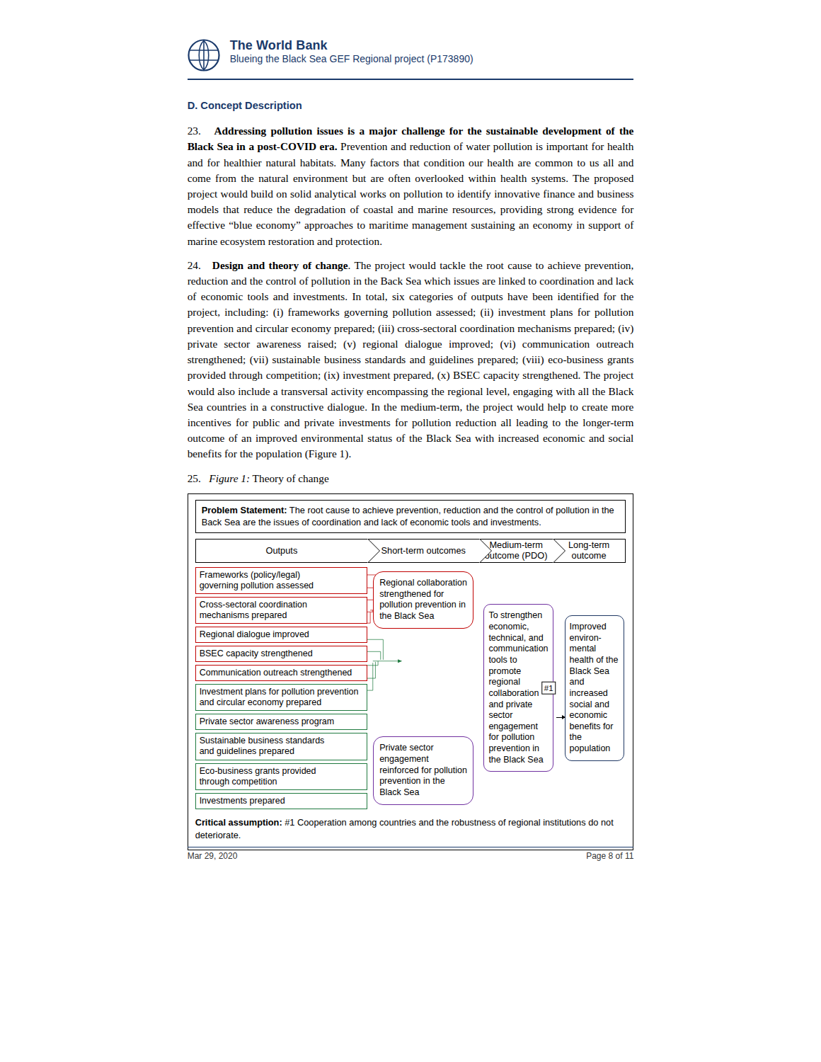The World Bank
Blueing the Black Sea GEF Regional project (P173890)
D. Concept Description
23. Addressing pollution issues is a major challenge for the sustainable development of the Black Sea in a post-COVID era. Prevention and reduction of water pollution is important for health and for healthier natural habitats. Many factors that condition our health are common to us all and come from the natural environment but are often overlooked within health systems. The proposed project would build on solid analytical works on pollution to identify innovative finance and business models that reduce the degradation of coastal and marine resources, providing strong evidence for effective “blue economy” approaches to maritime management sustaining an economy in support of marine ecosystem restoration and protection.
24. Design and theory of change. The project would tackle the root cause to achieve prevention, reduction and the control of pollution in the Back Sea which issues are linked to coordination and lack of economic tools and investments. In total, six categories of outputs have been identified for the project, including: (i) frameworks governing pollution assessed; (ii) investment plans for pollution prevention and circular economy prepared; (iii) cross-sectoral coordination mechanisms prepared; (iv) private sector awareness raised; (v) regional dialogue improved; (vi) communication outreach strengthened; (vii) sustainable business standards and guidelines prepared; (viii) eco-business grants provided through competition; (ix) investment prepared, (x) BSEC capacity strengthened. The project would also include a transversal activity encompassing the regional level, engaging with all the Black Sea countries in a constructive dialogue. In the medium-term, the project would help to create more incentives for public and private investments for pollution reduction all leading to the longer-term outcome of an improved environmental status of the Black Sea with increased economic and social benefits for the population (Figure 1).
25. Figure 1: Theory of change
Problem Statement: The root cause to achieve prevention, reduction and the control of pollution in the Back Sea are the issues of coordination and lack of economic tools and investments.
Outputs
Short-term outcomes
Medium-term
outcome (PDO)
Long-term
outcome
Frameworks (policy/legal)
governing pollution assessed
Cross-sectoral coordination
mechanisms prepared
Regional dialogue improved
BSEC capacity strengthened
Communication outreach strengthened
Investment plans for pollution prevention
and circular economy prepared
Private sector awareness program
Sustainable business standards
and guidelines prepared
Eco-business grants provided
through competition
Investments prepared
Regional collaboration strengthened for pollution prevention in the Black Sea
Private sector engagement reinforced for pollution prevention in the Black Sea
To strengthen economic, technical, and communication tools to promote regional collaboration and private sector engagement for pollution prevention in the Black Sea
#1
Improved environ-mental health of the Black Sea and increased social and economic benefits for the population
Critical assumption: #1 Cooperation among countries and the robustness of regional institutions do not deteriorate.
Mar 29, 2020
Page 8 of 11